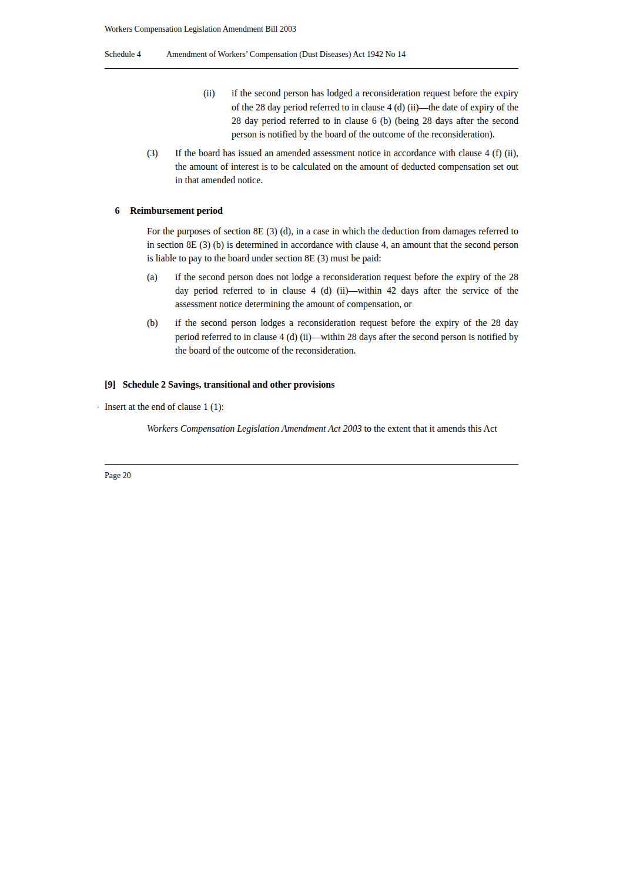Workers Compensation Legislation Amendment Bill 2003
Schedule 4
Amendment of Workers’ Compensation (Dust Diseases) Act 1942 No 14
(ii)
if the second person has lodged a reconsideration request before the expiry of the 28 day period referred to in clause 4 (d) (ii)—the date of expiry of the 28 day period referred to in clause 6 (b) (being 28 days after the second person is notified by the board of the outcome of the reconsideration).
(3)
If the board has issued an amended assessment notice in accordance with clause 4 (f) (ii), the amount of interest is to be calculated on the amount of deducted compensation set out in that amended notice.
6 Reimbursement period
For the purposes of section 8E (3) (d), in a case in which the deduction from damages referred to in section 8E (3) (b) is determined in accordance with clause 4, an amount that the second person is liable to pay to the board under section 8E (3) must be paid:
(a)
if the second person does not lodge a reconsideration request before the expiry of the 28 day period referred to in clause 4 (d) (ii)—within 42 days after the service of the assessment notice determining the amount of compensation, or
(b)
if the second person lodges a reconsideration request before the expiry of the 28 day period referred to in clause 4 (d) (ii)—within 28 days after the second person is notified by the board of the outcome of the reconsideration.
[9] Schedule 2 Savings, transitional and other provisions
· Insert at the end of clause 1 (1):
Workers Compensation Legislation Amendment Act 2003 to the extent that it amends this Act
Page 20